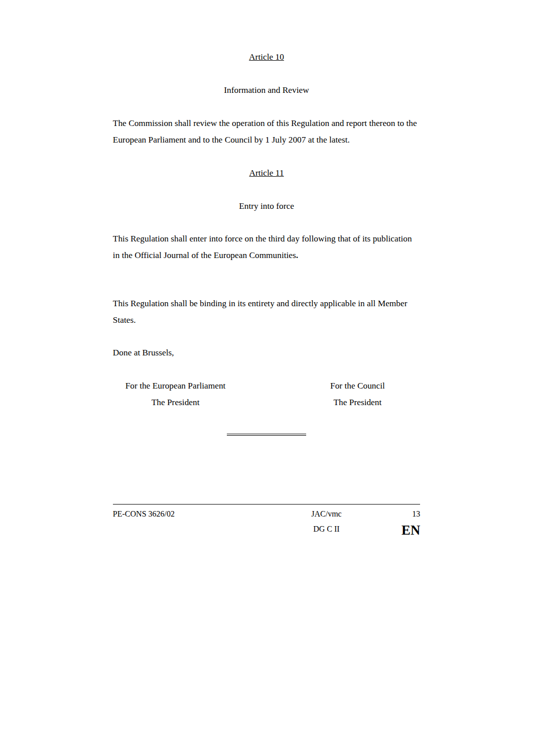Article 10
Information and Review
The Commission shall review the operation of this Regulation and report thereon to the European Parliament and to the Council by 1 July 2007 at the latest.
Article 11
Entry into force
This Regulation shall enter into force on the third day following that of its publication in the Official Journal of the European Communities.
This Regulation shall be binding in its entirety and directly applicable in all Member States.
Done at Brussels,
| For the European Parliament | For the Council |
| The President | The President |
| PE-CONS 3626/02 | JAC/vmc | 13 |
| | DG C II | EN |